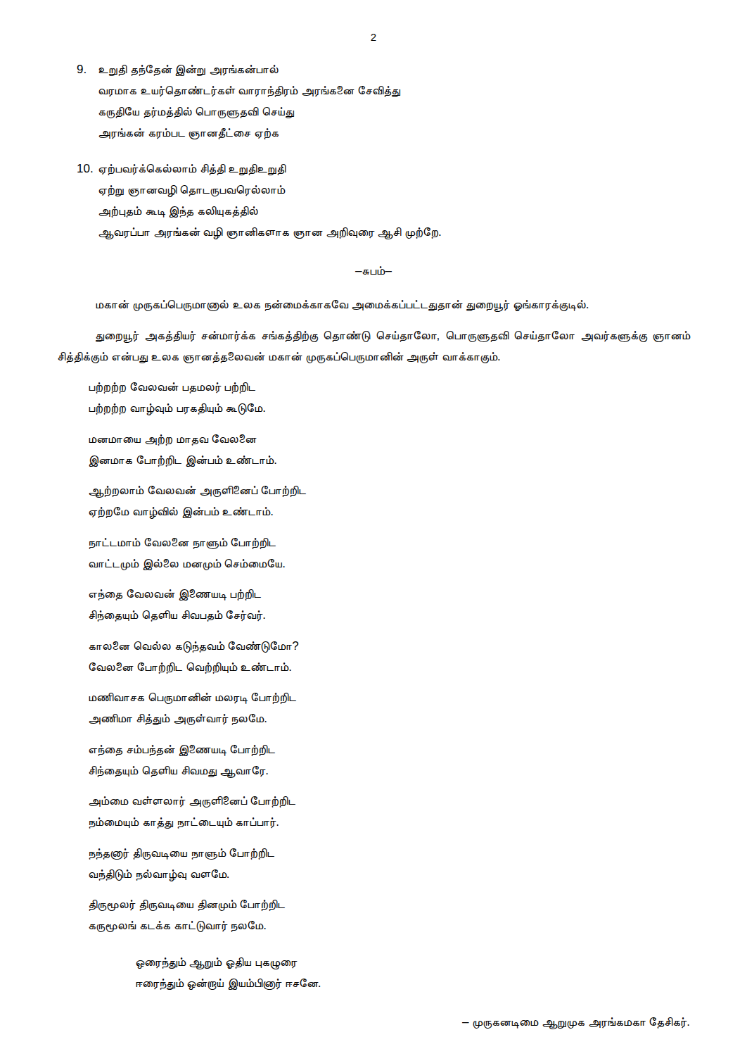2
9.
உறுதி தந்தேன் இன்று அரங்கன்பால்
வரமாக உயர்தொண்டர்கள் வாராந்திரம் அரங்கனை சேவித்து
கருதியே தர்மத்தில் பொருளுதவி செய்து
அரங்கன் கரம்பட ஞானதீட்சை ஏற்க
10.
ஏற்பவர்க்கெல்லாம் சித்தி உறுதிஉறுதி
ஏற்று ஞானவழி தொடருபவரெல்லாம்
அற்புதம் கூடி இந்த கலியுகத்தில்
ஆவரப்பா அரங்கன் வழி ஞானிகளாக ஞான அறிவுரை ஆசி முற்றே.
–சுபம்–
மகான் முருகப்பெருமானால் உலக நன்மைக்காகவே அமைக்கப்பட்டதுதான் துறையூர் ஓங்காரக்குடில்.
துறையூர் அகத்தியர் சன்மார்க்க சங்கத்திற்கு தொண்டு செய்தாலோ, பொருளுதவி செய்தாலோ அவர்களுக்கு ஞானம் சித்திக்கும் என்பது உலக ஞானத்தலைவன் மகான் முருகப்பெருமானின் அருள் வாக்காகும்.
பற்றற்ற வேலவன் பதமலர் பற்றிட
பற்றற்ற வாழ்வும் பரகதியும் கூடுமே.
மனமாயை அற்ற மாதவ வேலனை
இனமாக போற்றிட இன்பம் உண்டாம்.
ஆற்றலாம் வேலவன் அருளினைப் போற்றிட
ஏற்றமே வாழ்வில் இன்பம் உண்டாம்.
நாட்டமாம் வேலனை நாளும் போற்றிட
வாட்டமும் இல்லை மனமும் செம்மையே.
எந்தை வேலவன் இணையடி பற்றிட
சிந்தையும் தெளிய சிவபதம் சேர்வர்.
காலனை வெல்ல கடுந்தவம் வேண்டுமோ?
வேலனை போற்றிட வெற்றியும் உண்டாம்.
மணிவாசக பெருமானின் மலரடி போற்றிட
அணிமா சித்தும் அருள்வார் நலமே.
எந்தை சம்பந்தன் இணையடி போற்றிட
சிந்தையும் தெளிய சிவமது ஆவாரே.
அம்மை வள்ளலார் அருளினைப் போற்றிட
நம்மையும் காத்து நாட்டையும் காப்பார்.
நந்தனார் திருவடியை நாளும் போற்றிட
வந்திடும் நல்வாழ்வு வளமே.
திருமூலர் திருவடியை தினமும் போற்றிட
கருமூலங் கடக்க காட்டுவார் நலமே.
ஒரைந்தும் ஆறும் ஓதிய புகழுரை
ஈரைந்தும் ஒன்றாய் இயம்பினார் ஈசனே.
– முருகனடிமை ஆறுமுக அரங்கமகா தேசிகர்.